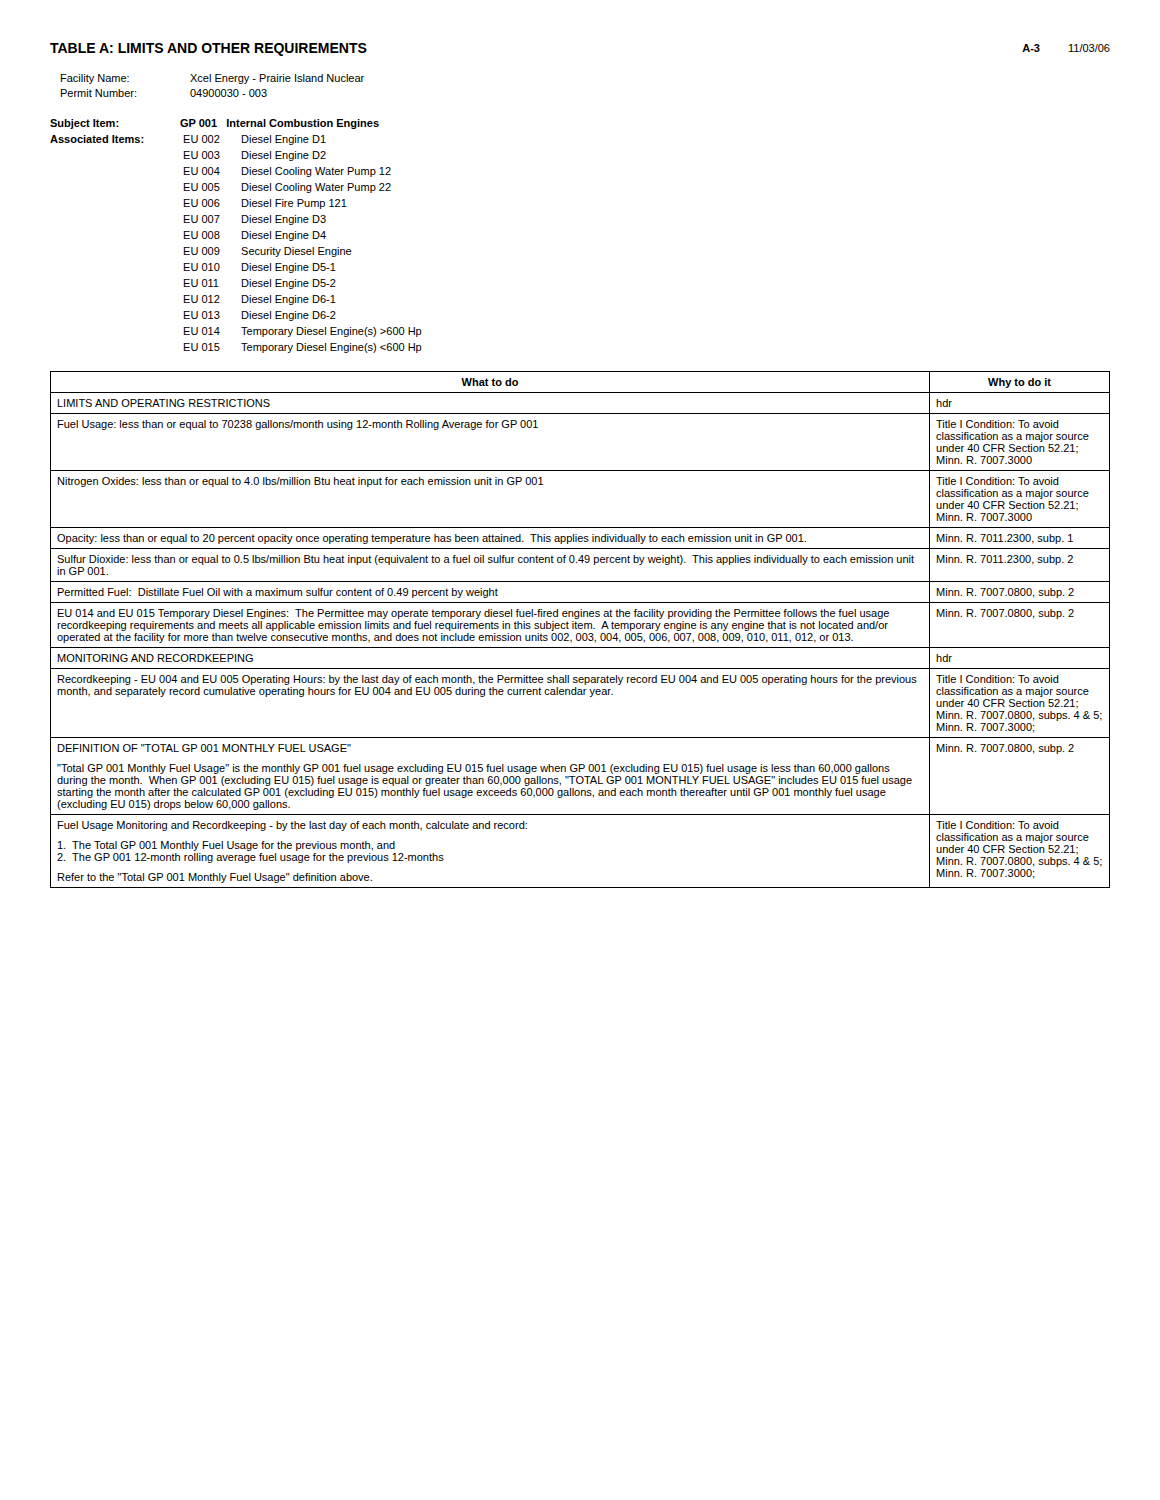TABLE A: LIMITS AND OTHER REQUIREMENTS
A-3 11/03/06
Facility Name: Xcel Energy - Prairie Island Nuclear
Permit Number: 04900030 - 003
Subject Item: GP 001 Internal Combustion Engines
Associated Items:
EU 002 Diesel Engine D1
EU 003 Diesel Engine D2
EU 004 Diesel Cooling Water Pump 12
EU 005 Diesel Cooling Water Pump 22
EU 006 Diesel Fire Pump 121
EU 007 Diesel Engine D3
EU 008 Diesel Engine D4
EU 009 Security Diesel Engine
EU 010 Diesel Engine D5-1
EU 011 Diesel Engine D5-2
EU 012 Diesel Engine D6-1
EU 013 Diesel Engine D6-2
EU 014 Temporary Diesel Engine(s) >600 Hp
EU 015 Temporary Diesel Engine(s) <600 Hp
| What to do | Why to do it |
| --- | --- |
| LIMITS AND OPERATING RESTRICTIONS | hdr |
| Fuel Usage: less than or equal to 70238 gallons/month using 12-month Rolling Average for GP 001 | Title I Condition: To avoid classification as a major source under 40 CFR Section 52.21; Minn. R. 7007.3000 |
| Nitrogen Oxides: less than or equal to 4.0 lbs/million Btu heat input for each emission unit in GP 001 | Title I Condition: To avoid classification as a major source under 40 CFR Section 52.21; Minn. R. 7007.3000 |
| Opacity: less than or equal to 20 percent opacity once operating temperature has been attained. This applies individually to each emission unit in GP 001. | Minn. R. 7011.2300, subp. 1 |
| Sulfur Dioxide: less than or equal to 0.5 lbs/million Btu heat input (equivalent to a fuel oil sulfur content of 0.49 percent by weight). This applies individually to each emission unit in GP 001. | Minn. R. 7011.2300, subp. 2 |
| Permitted Fuel: Distillate Fuel Oil with a maximum sulfur content of 0.49 percent by weight | Minn. R. 7007.0800, subp. 2 |
| EU 014 and EU 015 Temporary Diesel Engines: The Permittee may operate temporary diesel fuel-fired engines at the facility providing the Permittee follows the fuel usage recordkeeping requirements and meets all applicable emission limits and fuel requirements in this subject item. A temporary engine is any engine that is not located and/or operated at the facility for more than twelve consecutive months, and does not include emission units 002, 003, 004, 005, 006, 007, 008, 009, 010, 011, 012, or 013. | Minn. R. 7007.0800, subp. 2 |
| MONITORING AND RECORDKEEPING | hdr |
| Recordkeeping - EU 004 and EU 005 Operating Hours: by the last day of each month, the Permittee shall separately record EU 004 and EU 005 operating hours for the previous month, and separately record cumulative operating hours for EU 004 and EU 005 during the current calendar year. | Title I Condition: To avoid classification as a major source under 40 CFR Section 52.21; Minn. R. 7007.0800, subps. 4 & 5; Minn. R. 7007.3000; |
| DEFINITION OF "TOTAL GP 001 MONTHLY FUEL USAGE" "Total GP 001 Monthly Fuel Usage" is the monthly GP 001 fuel usage excluding EU 015 fuel usage when GP 001 (excluding EU 015) fuel usage is less than 60,000 gallons during the month. When GP 001 (excluding EU 015) fuel usage is equal or greater than 60,000 gallons, "TOTAL GP 001 MONTHLY FUEL USAGE" includes EU 015 fuel usage starting the month after the calculated GP 001 (excluding EU 015) monthly fuel usage exceeds 60,000 gallons, and each month thereafter until GP 001 monthly fuel usage (excluding EU 015) drops below 60,000 gallons. | Minn. R. 7007.0800, subp. 2 |
| Fuel Usage Monitoring and Recordkeeping - by the last day of each month, calculate and record: 1. The Total GP 001 Monthly Fuel Usage for the previous month, and 2. The GP 001 12-month rolling average fuel usage for the previous 12-months Refer to the "Total GP 001 Monthly Fuel Usage" definition above. | Title I Condition: To avoid classification as a major source under 40 CFR Section 52.21; Minn. R. 7007.0800, subps. 4 & 5; Minn. R. 7007.3000; |